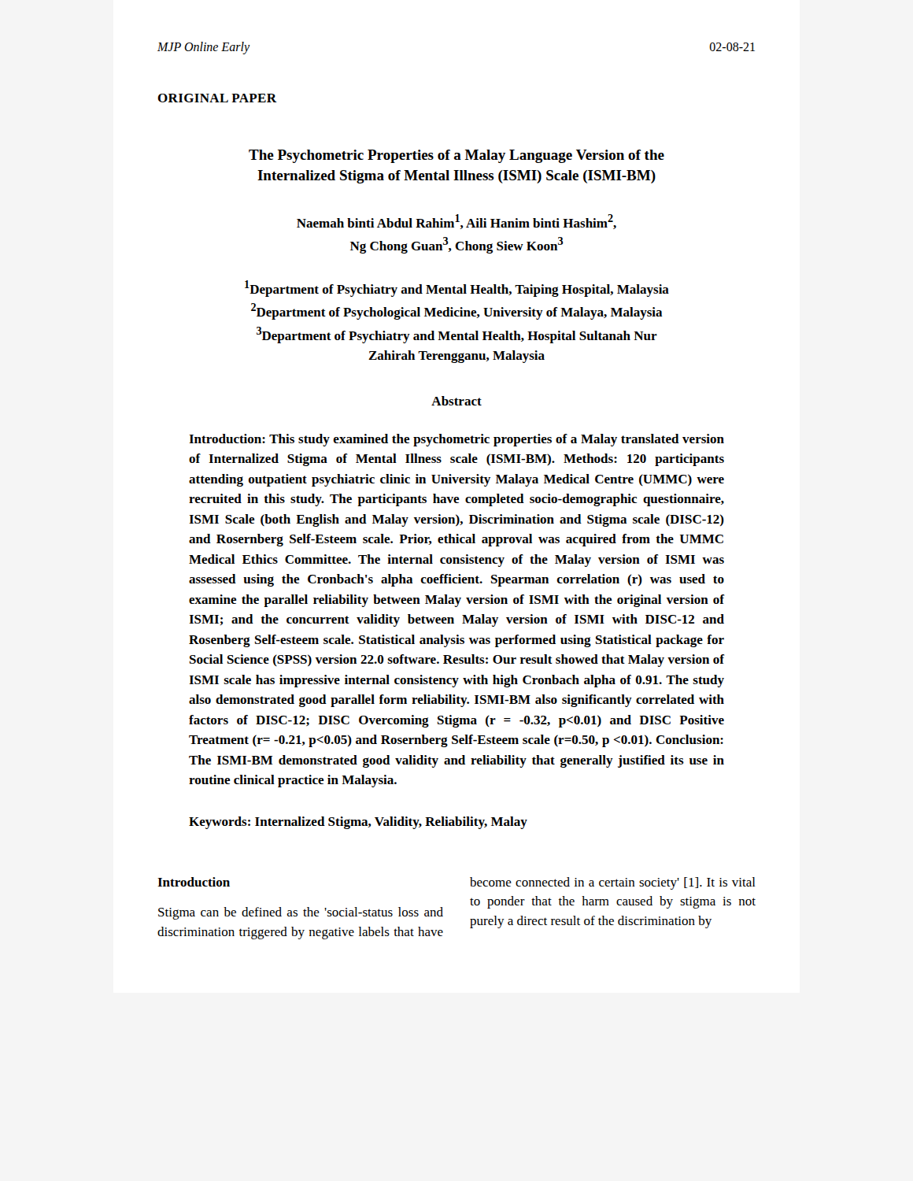MJP Online Early 02-08-21
ORIGINAL PAPER
The Psychometric Properties of a Malay Language Version of the
Internalized Stigma of Mental Illness (ISMI) Scale (ISMI-BM)
Naemah binti Abdul Rahim1, Aili Hanim binti Hashim2,
Ng Chong Guan3, Chong Siew Koon3
1Department of Psychiatry and Mental Health, Taiping Hospital, Malaysia
2Department of Psychological Medicine, University of Malaya, Malaysia
3Department of Psychiatry and Mental Health, Hospital Sultanah Nur
Zahirah Terengganu, Malaysia
Abstract
Introduction: This study examined the psychometric properties of a Malay translated version of Internalized Stigma of Mental Illness scale (ISMI-BM). Methods: 120 participants attending outpatient psychiatric clinic in University Malaya Medical Centre (UMMC) were recruited in this study. The participants have completed socio-demographic questionnaire, ISMI Scale (both English and Malay version), Discrimination and Stigma scale (DISC-12) and Rosernberg Self-Esteem scale. Prior, ethical approval was acquired from the UMMC Medical Ethics Committee. The internal consistency of the Malay version of ISMI was assessed using the Cronbach's alpha coefficient. Spearman correlation (r) was used to examine the parallel reliability between Malay version of ISMI with the original version of ISMI; and the concurrent validity between Malay version of ISMI with DISC-12 and Rosenberg Self-esteem scale. Statistical analysis was performed using Statistical package for Social Science (SPSS) version 22.0 software. Results: Our result showed that Malay version of ISMI scale has impressive internal consistency with high Cronbach alpha of 0.91. The study also demonstrated good parallel form reliability. ISMI-BM also significantly correlated with factors of DISC-12; DISC Overcoming Stigma (r = -0.32, p<0.01) and DISC Positive Treatment (r= -0.21, p<0.05) and Rosernberg Self-Esteem scale (r=0.50, p <0.01). Conclusion: The ISMI-BM demonstrated good validity and reliability that generally justified its use in routine clinical practice in Malaysia.
Keywords: Internalized Stigma, Validity, Reliability, Malay
Introduction
Stigma can be defined as the 'social-status loss and discrimination triggered by negative labels that have become connected in a certain society' [1]. It is vital to ponder that the harm caused by stigma is not purely a direct result of the discrimination by